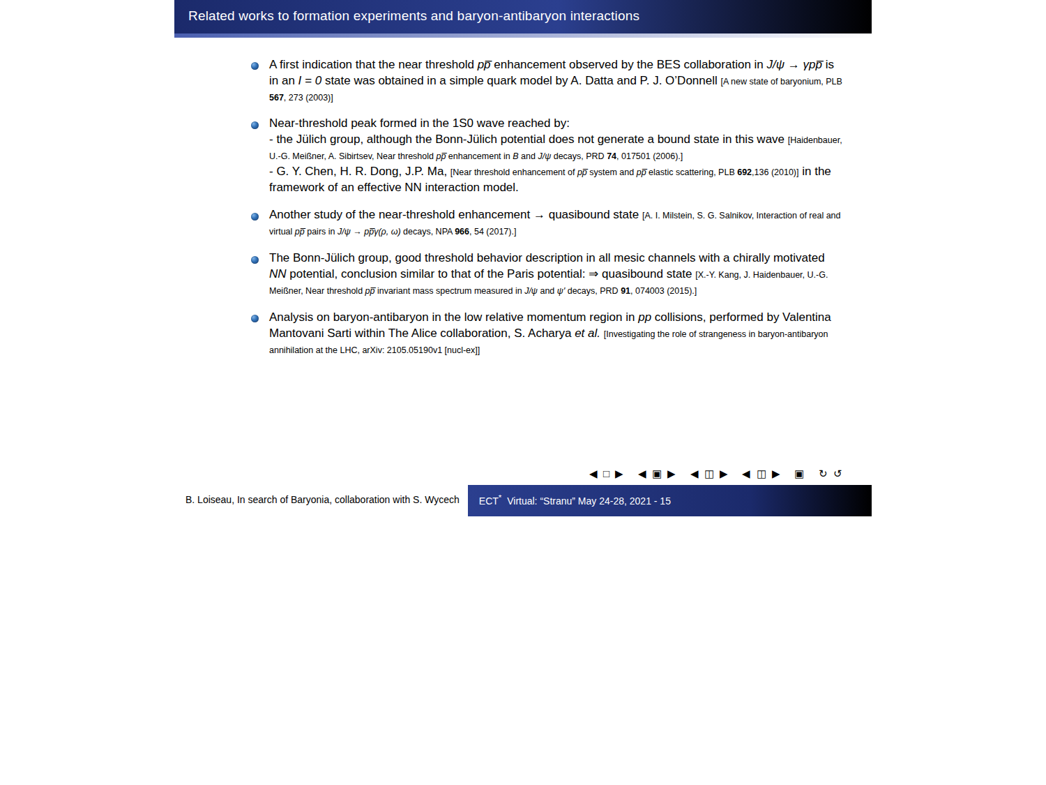Related works to formation experiments and baryon-antibaryon interactions
A first indication that the near threshold pp̅ enhancement observed by the BES collaboration in J/ψ → γpp̅ is in an I = 0 state was obtained in a simple quark model by A. Datta and P. J. O’Donnell [A new state of baryonium, PLB 567, 273 (2003)]
Near-threshold peak formed in the 1S0 wave reached by:
- the Jülich group, although the Bonn-Jülich potential does not generate a bound state in this wave [Haidenbauer, U.-G. Meißner, A. Sibirtsev, Near threshold pp̅ enhancement in B and J/ψ decays, PRD 74, 017501 (2006).]
- G. Y. Chen, H. R. Dong, J.P. Ma, [Near threshold enhancement of pp̅ system and pp̅ elastic scattering, PLB 692,136 (2010)] in the framework of an effective NN interaction model.
Another study of the near-threshold enhancement → quasibound state [A. I. Milstein, S. G. Salnikov, Interaction of real and virtual pp̅ pairs in J/ψ → pp̅γ(ρ, ω) decays, NPA 966, 54 (2017).]
The Bonn-Jülich group, good threshold behavior description in all mesic channels with a chirally motivated NN potential, conclusion similar to that of the Paris potential: ⇒ quasibound state [X.-Y. Kang, J. Haidenbauer, U.-G. Meißner, Near threshold pp̅ invariant mass spectrum measured in J/ψ and ψ′ decays, PRD 91, 074003 (2015).]
Analysis on baryon-antibaryon in the low relative momentum region in pp collisions, performed by Valentina Mantovani Sarti within The Alice collaboration, S. Acharya et al. [Investigating the role of strangeness in baryon-antibaryon annihilation at the LHC, arXiv: 2105.05190v1 [nucl-ex]]
◀ □ ▶ ◀ ▣ ▶ ◀ ◫ ▶ ◀ ◫ ▶ ▣ ↻ ↺
B. Loiseau, In search of Baryonia, collaboration with S. Wycech
ECT* Virtual: “Stranu” May 24-28, 2021 - 15